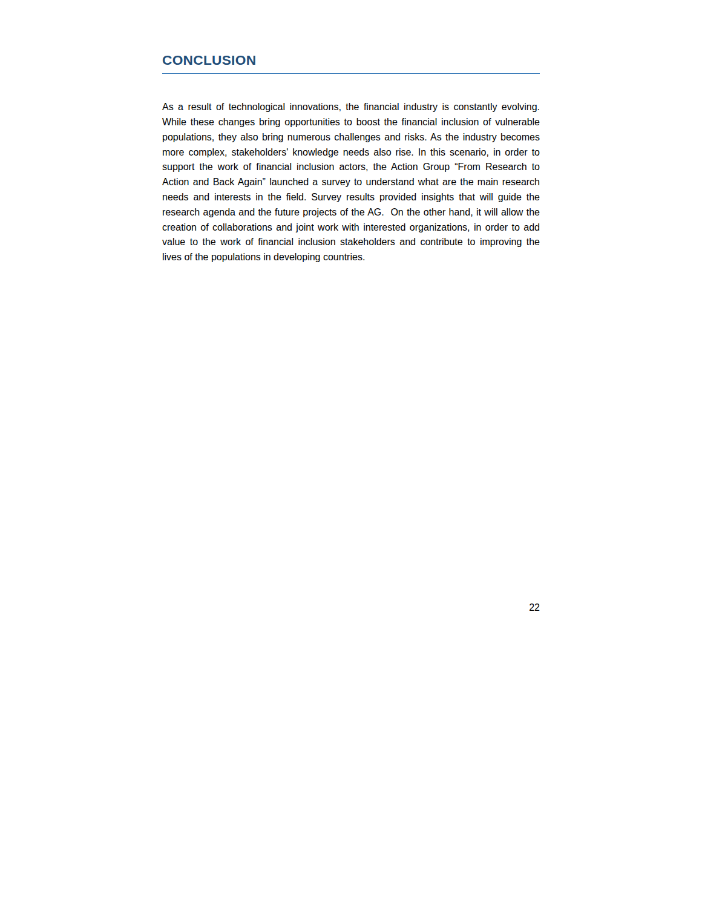CONCLUSION
As a result of technological innovations, the financial industry is constantly evolving. While these changes bring opportunities to boost the financial inclusion of vulnerable populations, they also bring numerous challenges and risks. As the industry becomes more complex, stakeholders' knowledge needs also rise. In this scenario, in order to support the work of financial inclusion actors, the Action Group “From Research to Action and Back Again” launched a survey to understand what are the main research needs and interests in the field. Survey results provided insights that will guide the research agenda and the future projects of the AG. On the other hand, it will allow the creation of collaborations and joint work with interested organizations, in order to add value to the work of financial inclusion stakeholders and contribute to improving the lives of the populations in developing countries.
22